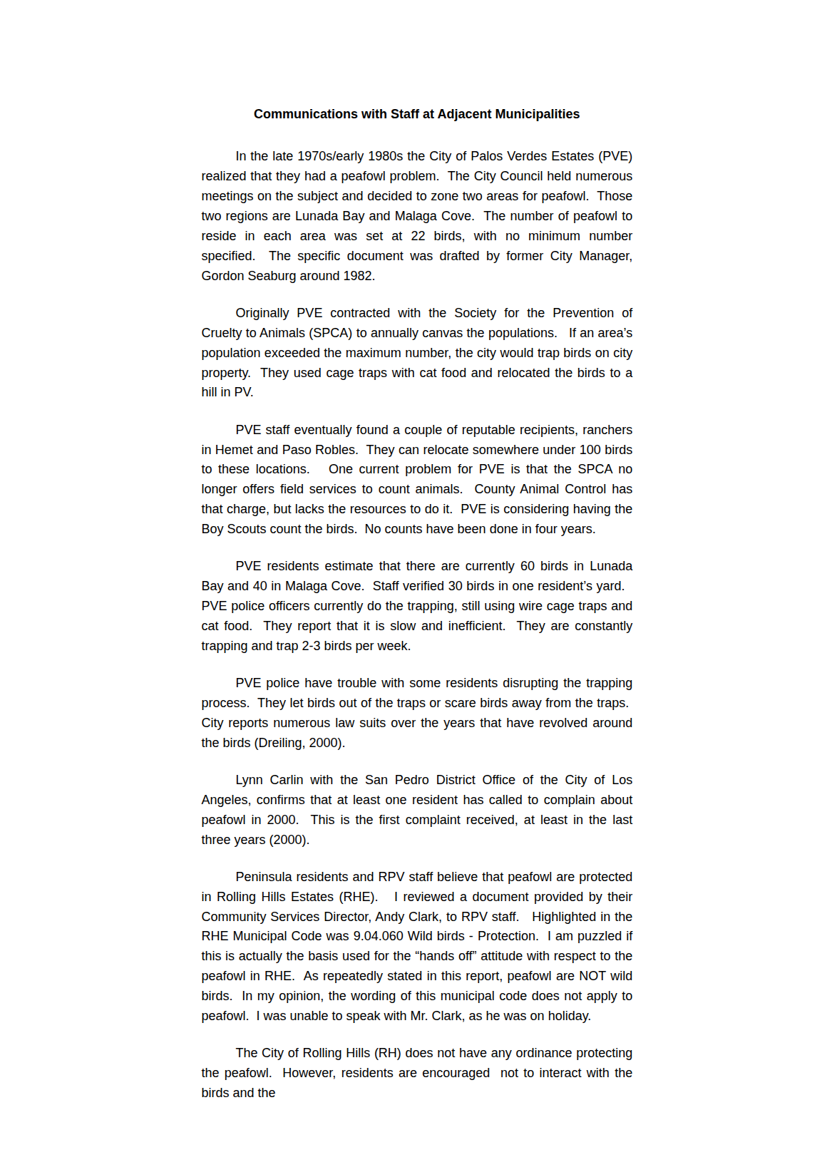Communications with Staff at Adjacent Municipalities
In the late 1970s/early 1980s the City of Palos Verdes Estates (PVE) realized that they had a peafowl problem. The City Council held numerous meetings on the subject and decided to zone two areas for peafowl. Those two regions are Lunada Bay and Malaga Cove. The number of peafowl to reside in each area was set at 22 birds, with no minimum number specified. The specific document was drafted by former City Manager, Gordon Seaburg around 1982.
Originally PVE contracted with the Society for the Prevention of Cruelty to Animals (SPCA) to annually canvas the populations. If an area’s population exceeded the maximum number, the city would trap birds on city property. They used cage traps with cat food and relocated the birds to a hill in PV.
PVE staff eventually found a couple of reputable recipients, ranchers in Hemet and Paso Robles. They can relocate somewhere under 100 birds to these locations. One current problem for PVE is that the SPCA no longer offers field services to count animals. County Animal Control has that charge, but lacks the resources to do it. PVE is considering having the Boy Scouts count the birds. No counts have been done in four years.
PVE residents estimate that there are currently 60 birds in Lunada Bay and 40 in Malaga Cove. Staff verified 30 birds in one resident’s yard. PVE police officers currently do the trapping, still using wire cage traps and cat food. They report that it is slow and inefficient. They are constantly trapping and trap 2-3 birds per week.
PVE police have trouble with some residents disrupting the trapping process. They let birds out of the traps or scare birds away from the traps. City reports numerous law suits over the years that have revolved around the birds (Dreiling, 2000).
Lynn Carlin with the San Pedro District Office of the City of Los Angeles, confirms that at least one resident has called to complain about peafowl in 2000. This is the first complaint received, at least in the last three years (2000).
Peninsula residents and RPV staff believe that peafowl are protected in Rolling Hills Estates (RHE). I reviewed a document provided by their Community Services Director, Andy Clark, to RPV staff. Highlighted in the RHE Municipal Code was 9.04.060 Wild birds - Protection. I am puzzled if this is actually the basis used for the “hands off” attitude with respect to the peafowl in RHE. As repeatedly stated in this report, peafowl are NOT wild birds. In my opinion, the wording of this municipal code does not apply to peafowl. I was unable to speak with Mr. Clark, as he was on holiday.
The City of Rolling Hills (RH) does not have any ordinance protecting the peafowl. However, residents are encouraged not to interact with the birds and the